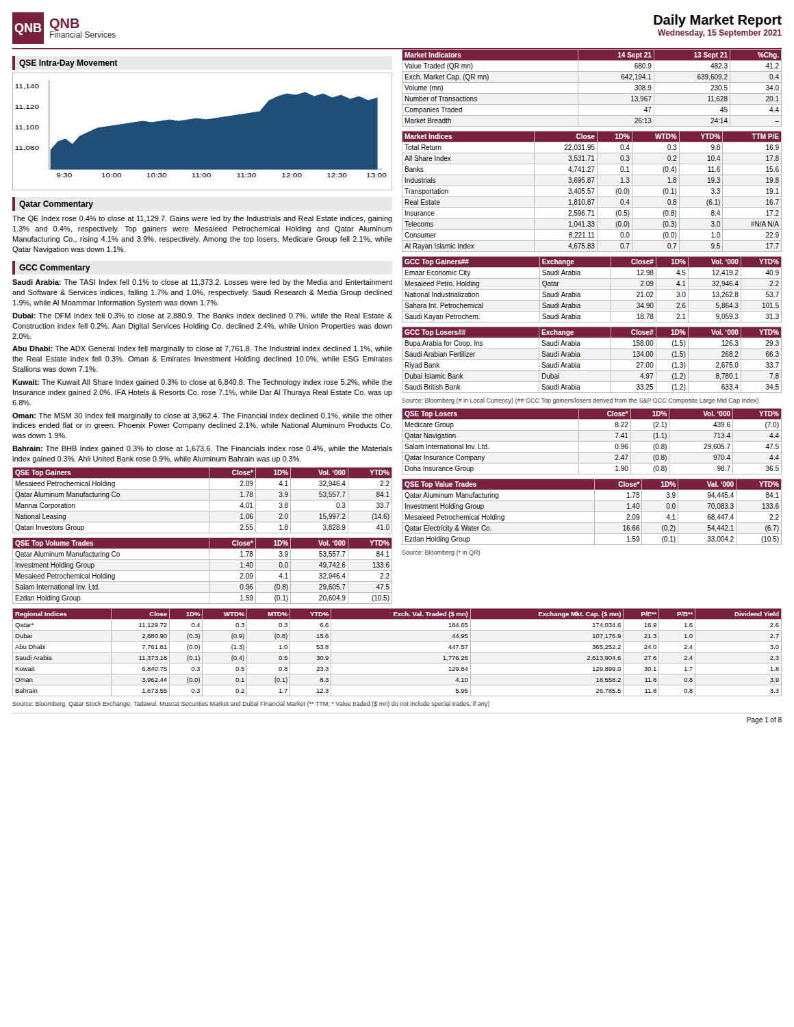QNB
QNB
Financial Services
Daily Market Report
Wednesday, 15 September 2021
QSE Intra-Day Movement
11,140 11,120 11,100 11,080 9:30 10:00 10:30 11:00 11:30 12:00 12:30 13:00
Qatar Commentary
The QE Index rose 0.4% to close at 11,129.7. Gains were led by the Industrials and Real Estate indices, gaining 1.3% and 0.4%, respectively. Top gainers were Mesaieed Petrochemical Holding and Qatar Aluminum Manufacturing Co., rising 4.1% and 3.9%, respectively. Among the top losers, Medicare Group fell 2.1%, while Qatar Navigation was down 1.1%.
GCC Commentary
Saudi Arabia: The TASI Index fell 0.1% to close at 11,373.2. Losses were led by the Media and Entertainment and Software & Services indices, falling 1.7% and 1.0%, respectively. Saudi Research & Media Group declined 1.9%, while Al Moammar Information System was down 1.7%.
Dubai: The DFM Index fell 0.3% to close at 2,880.9. The Banks index declined 0.7%, while the Real Estate & Construction index fell 0.2%. Aan Digital Services Holding Co. declined 2.4%, while Union Properties was down 2.0%.
Abu Dhabi: The ADX General Index fell marginally to close at 7,761.8. The Industrial index declined 1.1%, while the Real Estate index fell 0.3%. Oman & Emirates Investment Holding declined 10.0%, while ESG Emirates Stallions was down 7.1%.
Kuwait: The Kuwait All Share Index gained 0.3% to close at 6,840.8. The Technology index rose 5.2%, while the Insurance index gained 2.0%. IFA Hotels & Resorts Co. rose 7.1%, while Dar Al Thuraya Real Estate Co. was up 6.8%.
Oman: The MSM 30 Index fell marginally to close at 3,962.4. The Financial index declined 0.1%, while the other indices ended flat or in green. Phoenix Power Company declined 2.1%, while National Aluminum Products Co. was down 1.9%.
Bahrain: The BHB Index gained 0.3% to close at 1,673.6. The Financials index rose 0.4%, while the Materials index gained 0.3%. Ahli United Bank rose 0.9%, while Aluminum Bahrain was up 0.3%.
| QSE Top Gainers | Close* | 1D% | Vol. ‘000 | YTD% |
| --- | --- | --- | --- | --- |
| Mesaieed Petrochemical Holding | 2.09 | 4.1 | 32,946.4 | 2.2 |
| Qatar Aluminum Manufacturing Co | 1.78 | 3.9 | 53,557.7 | 84.1 |
| Mannai Corporation | 4.01 | 3.8 | 0.3 | 33.7 |
| National Leasing | 1.06 | 2.0 | 15,997.2 | (14.6) |
| Qatari Investors Group | 2.55 | 1.8 | 3,828.9 | 41.0 |
| QSE Top Volume Trades | Close* | 1D% | Vol. ‘000 | YTD% |
| --- | --- | --- | --- | --- |
| Qatar Aluminum Manufacturing Co | 1.78 | 3.9 | 53,557.7 | 84.1 |
| Investment Holding Group | 1.40 | 0.0 | 49,742.6 | 133.6 |
| Mesaieed Petrochemical Holding | 2.09 | 4.1 | 32,946.4 | 2.2 |
| Salam International Inv. Ltd. | 0.96 | (0.8) | 29,605.7 | 47.5 |
| Ezdan Holding Group | 1.59 | (0.1) | 20,604.9 | (10.5) |
| Market Indicators | 14 Sept 21 | 13 Sept 21 | %Chg. |
| --- | --- | --- | --- |
| Value Traded (QR mn) | 680.9 | 482.3 | 41.2 |
| Exch. Market Cap. (QR mn) | 642,194.1 | 639,609.2 | 0.4 |
| Volume (mn) | 308.9 | 230.5 | 34.0 |
| Number of Transactions | 13,967 | 11,628 | 20.1 |
| Companies Traded | 47 | 45 | 4.4 |
| Market Breadth | 26:13 | 24:14 | – |
| Market Indices | Close | 1D% | WTD% | YTD% | TTM P/E |
| --- | --- | --- | --- | --- | --- |
| Total Return | 22,031.95 | 0.4 | 0.3 | 9.8 | 16.9 |
| All Share Index | 3,531.71 | 0.3 | 0.2 | 10.4 | 17.8 |
| Banks | 4,741.27 | 0.1 | (0.4) | 11.6 | 15.6 |
| Industrials | 3,695.87 | 1.3 | 1.8 | 19.3 | 19.8 |
| Transportation | 3,405.57 | (0.0) | (0.1) | 3.3 | 19.1 |
| Real Estate | 1,810.87 | 0.4 | 0.8 | (6.1) | 16.7 |
| Insurance | 2,596.71 | (0.5) | (0.8) | 8.4 | 17.2 |
| Telecoms | 1,041.33 | (0.0) | (0.3) | 3.0 | #N/A N/A |
| Consumer | 8,221.11 | 0.0 | (0.0) | 1.0 | 22.9 |
| Al Rayan Islamic Index | 4,675.83 | 0.7 | 0.7 | 9.5 | 17.7 |
| GCC Top Gainers## | Exchange | Close# | 1D% | Vol. ‘000 | YTD% |
| --- | --- | --- | --- | --- | --- |
| Emaar Economic City | Saudi Arabia | 12.98 | 4.5 | 12,419.2 | 40.9 |
| Mesaieed Petro. Holding | Qatar | 2.09 | 4.1 | 32,946.4 | 2.2 |
| National Industrialization | Saudi Arabia | 21.02 | 3.0 | 13,262.8 | 53.7 |
| Sahara Int. Petrochemical | Saudi Arabia | 34.90 | 2.6 | 5,864.3 | 101.5 |
| Saudi Kayan Petrochem. | Saudi Arabia | 18.78 | 2.1 | 9,059.3 | 31.3 |
| GCC Top Losers## | Exchange | Close# | 1D% | Vol. ‘000 | YTD% |
| --- | --- | --- | --- | --- | --- |
| Bupa Arabia for Coop. Ins | Saudi Arabia | 158.00 | (1.5) | 126.3 | 29.3 |
| Saudi Arabian Fertilizer | Saudi Arabia | 134.00 | (1.5) | 268.2 | 66.3 |
| Riyad Bank | Saudi Arabia | 27.00 | (1.3) | 2,675.0 | 33.7 |
| Dubai Islamic Bank | Dubai | 4.97 | (1.2) | 8,780.1 | 7.8 |
| Saudi British Bank | Saudi Arabia | 33.25 | (1.2) | 633.4 | 34.5 |
Source: Bloomberg (# in Local Currency) (## GCC Top gainers/losers derived from the S&P GCC Composite Large Mid Cap Index)
| QSE Top Losers | Close* | 1D% | Vol. ‘000 | YTD% |
| --- | --- | --- | --- | --- |
| Medicare Group | 8.22 | (2.1) | 439.6 | (7.0) |
| Qatar Navigation | 7.41 | (1.1) | 713.4 | 4.4 |
| Salam International Inv. Ltd. | 0.96 | (0.8) | 29,605.7 | 47.5 |
| Qatar Insurance Company | 2.47 | (0.8) | 970.4 | 4.4 |
| Doha Insurance Group | 1.90 | (0.8) | 98.7 | 36.5 |
| QSE Top Value Trades | Close* | 1D% | Val. ‘000 | YTD% |
| --- | --- | --- | --- | --- |
| Qatar Aluminum Manufacturing | 1.78 | 3.9 | 94,445.4 | 84.1 |
| Investment Holding Group | 1.40 | 0.0 | 70,083.3 | 133.6 |
| Mesaieed Petrochemical Holding | 2.09 | 4.1 | 68,447.4 | 2.2 |
| Qatar Electricity & Water Co. | 16.66 | (0.2) | 54,442.1 | (6.7) |
| Ezdan Holding Group | 1.59 | (0.1) | 33,004.2 | (10.5) |
Source: Bloomberg (* in QR)
| Regional Indices | Close | 1D% | WTD% | MTD% | YTD% | Exch. Val. Traded ($ mn) | Exchange Mkt. Cap. ($ mn) | P/E** | P/B** | Dividend Yield |
| --- | --- | --- | --- | --- | --- | --- | --- | --- | --- | --- |
| Qatar* | 11,129.72 | 0.4 | 0.3 | 0.3 | 6.6 | 184.65 | 174,034.6 | 16.9 | 1.6 | 2.6 |
| Dubai | 2,880.90 | (0.3) | (0.9) | (0.8) | 15.6 | 44.95 | 107,176.9 | 21.3 | 1.0 | 2.7 |
| Abu Dhabi | 7,761.81 | (0.0) | (1.3) | 1.0 | 53.8 | 447.57 | 365,252.2 | 24.0 | 2.4 | 3.0 |
| Saudi Arabia | 11,373.18 | (0.1) | (0.4) | 0.5 | 30.9 | 1,776.26 | 2,613,904.6 | 27.6 | 2.4 | 2.3 |
| Kuwait | 6,840.75 | 0.3 | 0.5 | 0.8 | 23.3 | 129.84 | 129,899.0 | 30.1 | 1.7 | 1.8 |
| Oman | 3,962.44 | (0.0) | 0.1 | (0.1) | 8.3 | 4.10 | 18,558.2 | 11.8 | 0.8 | 3.9 |
| Bahrain | 1,673.55 | 0.3 | 0.2 | 1.7 | 12.3 | 5.95 | 26,785.5 | 11.8 | 0.8 | 3.3 |
Source: Bloomberg, Qatar Stock Exchange, Tadawul, Muscat Securities Market and Dubai Financial Market (** TTM; * Value traded ($ mn) do not include special trades, if any)
Page 1 of 8